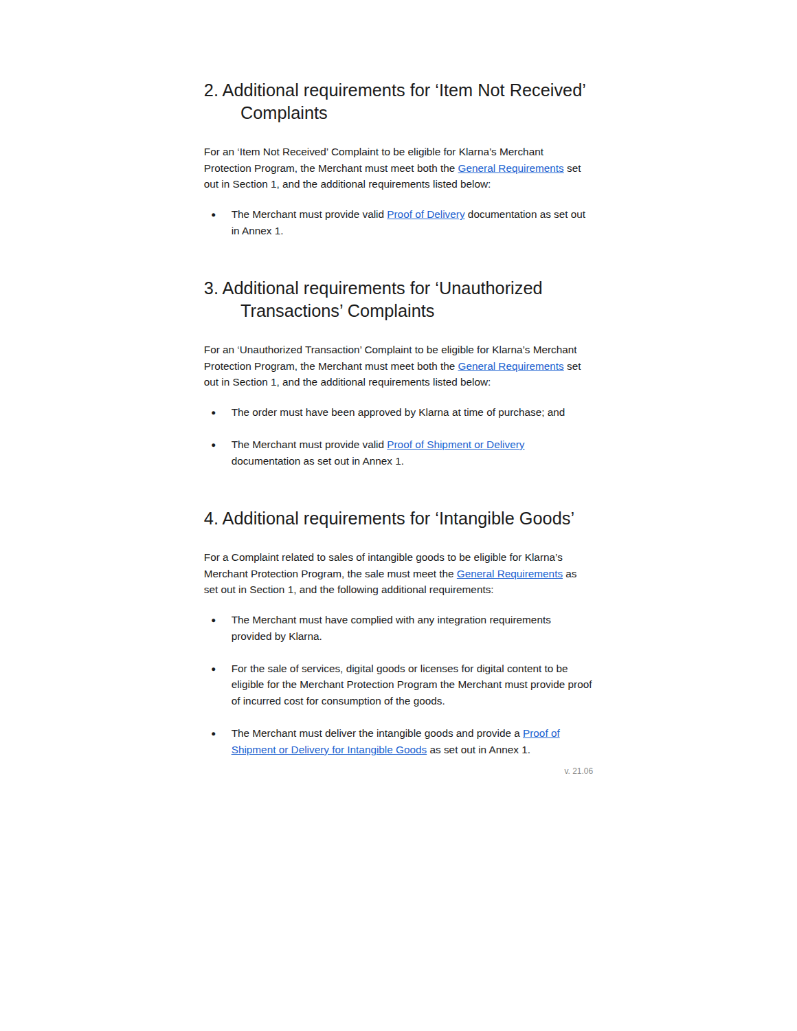2. Additional requirements for ‘Item Not Received’ Complaints
For an ‘Item Not Received’ Complaint to be eligible for Klarna’s Merchant Protection Program, the Merchant must meet both the General Requirements set out in Section 1, and the additional requirements listed below:
The Merchant must provide valid Proof of Delivery documentation as set out in Annex 1.
3. Additional requirements for ‘Unauthorized Transactions’ Complaints
For an ‘Unauthorized Transaction’ Complaint to be eligible for Klarna’s Merchant Protection Program, the Merchant must meet both the General Requirements set out in Section 1, and the additional requirements listed below:
The order must have been approved by Klarna at time of purchase; and
The Merchant must provide valid Proof of Shipment or Delivery documentation as set out in Annex 1.
4. Additional requirements for ‘Intangible Goods’
For a Complaint related to sales of intangible goods to be eligible for Klarna’s Merchant Protection Program, the sale must meet the General Requirements as set out in Section 1, and the following additional requirements:
The Merchant must have complied with any integration requirements provided by Klarna.
For the sale of services, digital goods or licenses for digital content to be eligible for the Merchant Protection Program the Merchant must provide proof of incurred cost for consumption of the goods.
The Merchant must deliver the intangible goods and provide a Proof of Shipment or Delivery for Intangible Goods as set out in Annex 1.
v. 21.06